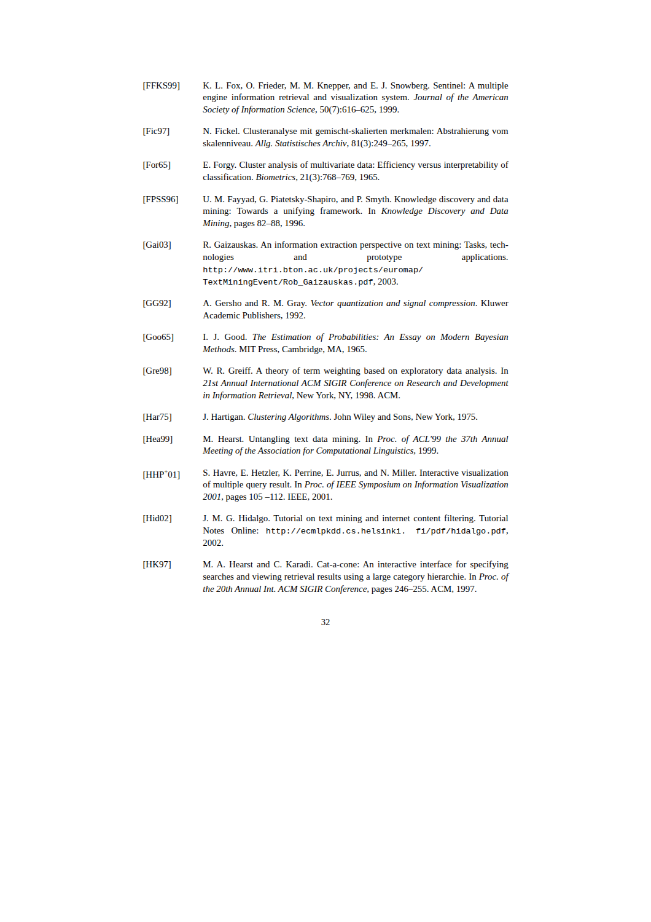[FFKS99]
K. L. Fox, O. Frieder, M. M. Knepper, and E. J. Snowberg. Sentinel: A multiple engine information retrieval and visualization system. Journal of the American Society of Information Science, 50(7):616–625, 1999.
[Fic97]
N. Fickel. Clusteranalyse mit gemischt-skalierten merkmalen: Abstrahierung vom skalenniveau. Allg. Statistisches Archiv, 81(3):249–265, 1997.
[For65]
E. Forgy. Cluster analysis of multivariate data: Efficiency versus interpretability of classification. Biometrics, 21(3):768–769, 1965.
[FPSS96]
U. M. Fayyad, G. Piatetsky-Shapiro, and P. Smyth. Knowledge discovery and data mining: Towards a unifying framework. In Knowledge Discovery and Data Mining, pages 82–88, 1996.
[Gai03]
R. Gaizauskas. An information extraction perspective on text mining: Tasks, technologies and prototype applications. http://www.itri.bton.ac.uk/projects/euromap/ TextMiningEvent/Rob_Gaizauskas.pdf, 2003.
[GG92]
A. Gersho and R. M. Gray. Vector quantization and signal compression. Kluwer Academic Publishers, 1992.
[Goo65]
I. J. Good. The Estimation of Probabilities: An Essay on Modern Bayesian Methods. MIT Press, Cambridge, MA, 1965.
[Gre98]
W. R. Greiff. A theory of term weighting based on exploratory data analysis. In 21st Annual International ACM SIGIR Conference on Research and Development in Information Retrieval, New York, NY, 1998. ACM.
[Har75]
J. Hartigan. Clustering Algorithms. John Wiley and Sons, New York, 1975.
[Hea99]
M. Hearst. Untangling text data mining. In Proc. of ACL'99 the 37th Annual Meeting of the Association for Computational Linguistics, 1999.
[HHP+01]
S. Havre, E. Hetzler, K. Perrine, E. Jurrus, and N. Miller. Interactive visualization of multiple query result. In Proc. of IEEE Symposium on Information Visualization 2001, pages 105 –112. IEEE, 2001.
[Hid02]
J. M. G. Hidalgo. Tutorial on text mining and internet content filtering. Tutorial Notes Online: http://ecmlpkdd.cs.helsinki. fi/pdf/hidalgo.pdf, 2002.
[HK97]
M. A. Hearst and C. Karadi. Cat-a-cone: An interactive interface for specifying searches and viewing retrieval results using a large category hierarchie. In Proc. of the 20th Annual Int. ACM SIGIR Conference, pages 246–255. ACM, 1997.
32